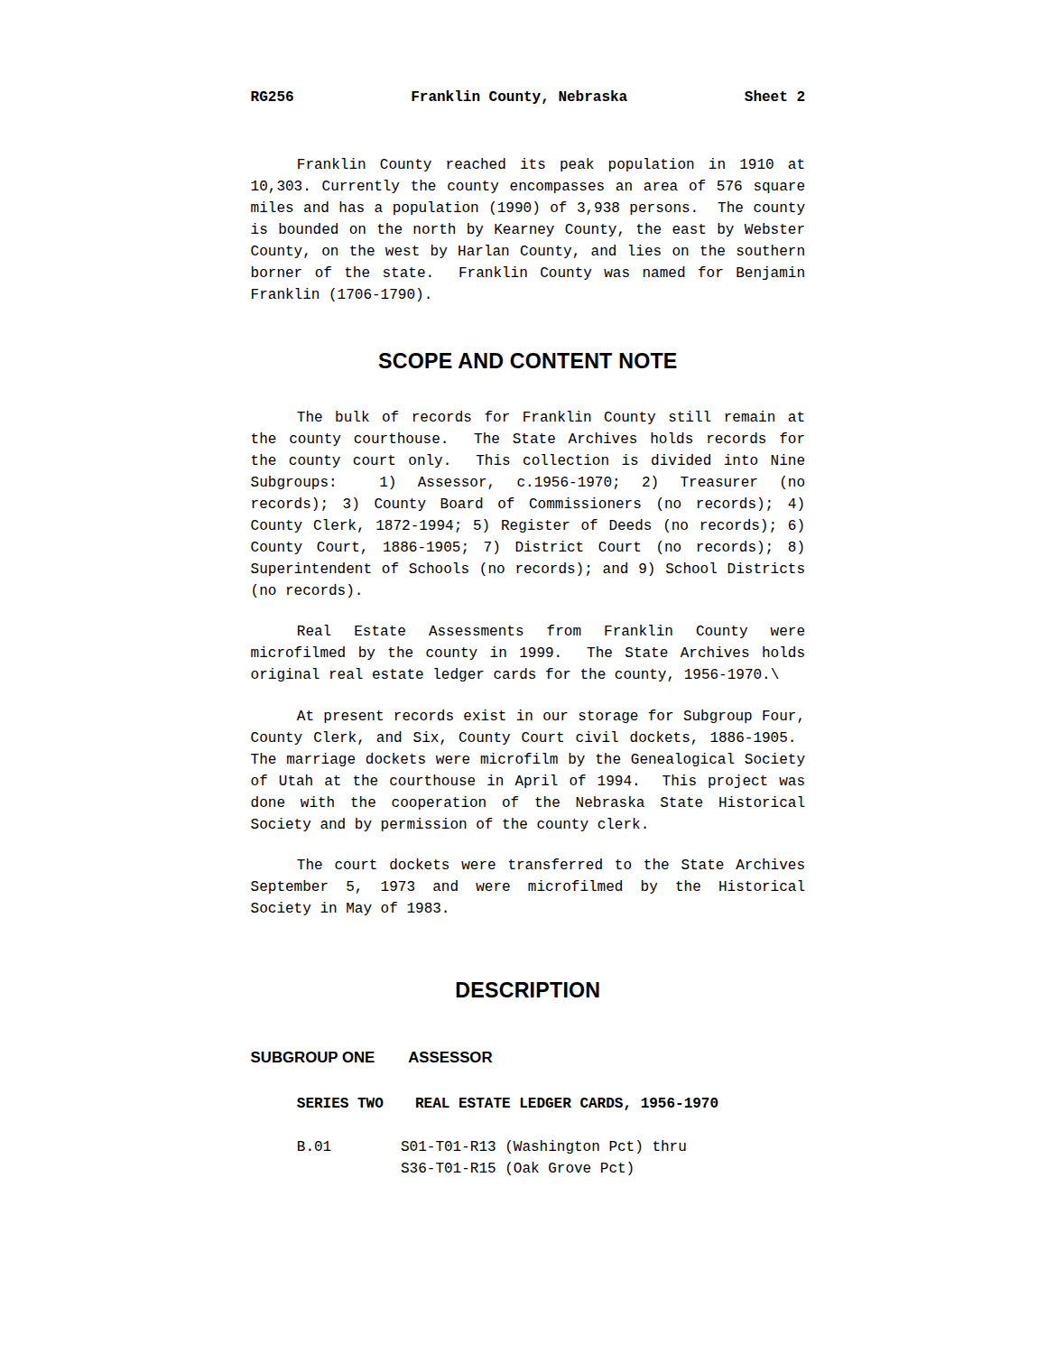RG256 Franklin County, Nebraska Sheet 2
Franklin County reached its peak population in 1910 at 10,303. Currently the county encompasses an area of 576 square miles and has a population (1990) of 3,938 persons. The county is bounded on the north by Kearney County, the east by Webster County, on the west by Harlan County, and lies on the southern borner of the state. Franklin County was named for Benjamin Franklin (1706-1790).
SCOPE AND CONTENT NOTE
The bulk of records for Franklin County still remain at the county courthouse. The State Archives holds records for the county court only. This collection is divided into Nine Subgroups: 1) Assessor, c.1956-1970; 2) Treasurer (no records); 3) County Board of Commissioners (no records); 4) County Clerk, 1872-1994; 5) Register of Deeds (no records); 6) County Court, 1886-1905; 7) District Court (no records); 8) Superintendent of Schools (no records); and 9) School Districts (no records).
Real Estate Assessments from Franklin County were microfilmed by the county in 1999. The State Archives holds original real estate ledger cards for the county, 1956-1970.\
At present records exist in our storage for Subgroup Four, County Clerk, and Six, County Court civil dockets, 1886-1905. The marriage dockets were microfilm by the Genealogical Society of Utah at the courthouse in April of 1994. This project was done with the cooperation of the Nebraska State Historical Society and by permission of the county clerk.
The court dockets were transferred to the State Archives September 5, 1973 and were microfilmed by the Historical Society in May of 1983.
DESCRIPTION
SUBGROUP ONE ASSESSOR
SERIES TWO REAL ESTATE LEDGER CARDS, 1956-1970
B.01
S01-T01-R13 (Washington Pct) thru
S36-T01-R15 (Oak Grove Pct)